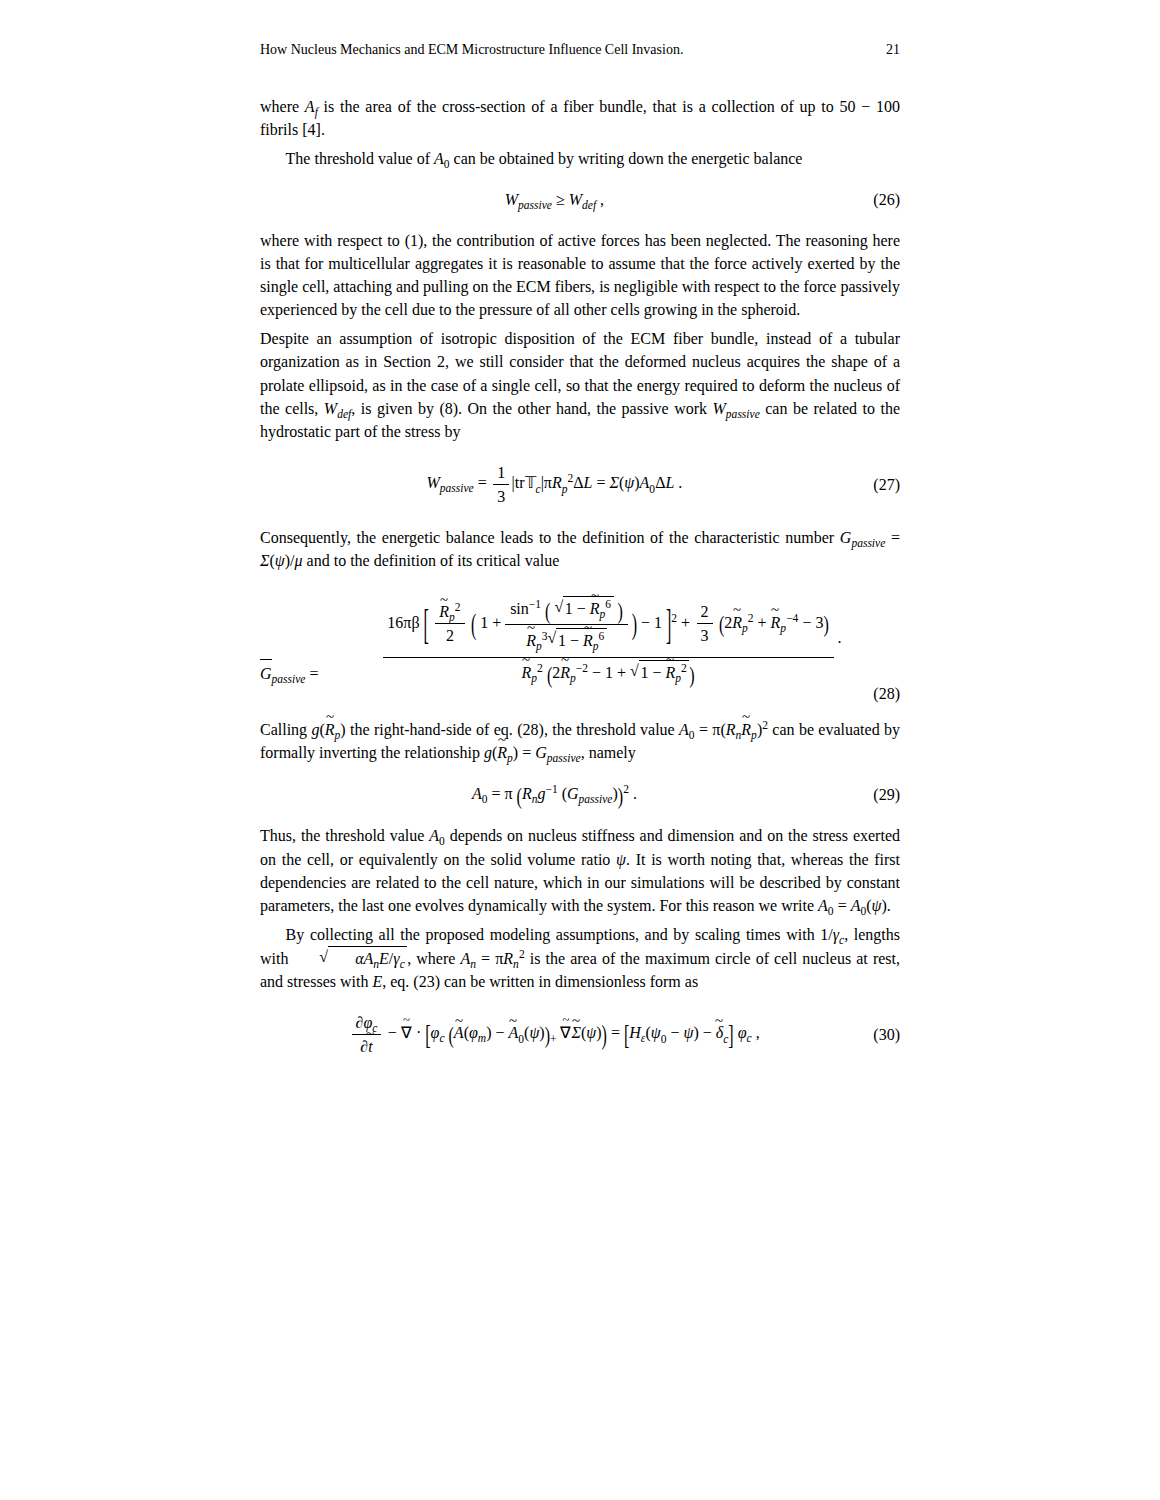How Nucleus Mechanics and ECM Microstructure Influence Cell Invasion. 21
where Af is the area of the cross-section of a fiber bundle, that is a collection of up to 50 − 100 fibrils [4].
The threshold value of A0 can be obtained by writing down the energetic balance
Wpassive ≥ Wdef ,
(26)
where with respect to (1), the contribution of active forces has been neglected. The reasoning here is that for multicellular aggregates it is reasonable to assume that the force actively exerted by the single cell, attaching and pulling on the ECM fibers, is negligible with respect to the force passively experienced by the cell due to the pressure of all other cells growing in the spheroid.
Despite an assumption of isotropic disposition of the ECM fiber bundle, instead of a tubular organization as in Section 2, we still consider that the deformed nucleus acquires the shape of a prolate ellipsoid, as in the case of a single cell, so that the energy required to deform the nucleus of the cells, Wdef, is given by (8). On the other hand, the passive work Wpassive can be related to the hydrostatic part of the stress by
Wpassive = 13|tr𝕋c|πRp2ΔL = Σ(ψ)A0ΔL .
(27)
Consequently, the energetic balance leads to the definition of the characteristic number Gpassive = Σ(ψ)/μ and to the definition of its critical value
Gpassive =
16πβ [ Rp22 ( 1 + sin−1 ( 1 − Rp6 ) Rp31 − Rp6 ) − 1 ]2 + 23 (2Rp2 + Rp−4 − 3) Rp2 (2Rp−2 − 1 + 1 − Rp2) .
(28)
Calling g(Rp) the right-hand-side of eq. (28), the threshold value A0 = π(Rn Rp)2 can be evaluated by formally inverting the relationship g(Rp) = Gpassive, namely
A0 = π (Rng−1 (Gpassive))2 .
(29)
Thus, the threshold value A0 depends on nucleus stiffness and dimension and on the stress exerted on the cell, or equivalently on the solid volume ratio ψ. It is worth noting that, whereas the first dependencies are related to the cell nature, which in our simulations will be described by constant parameters, the last one evolves dynamically with the system. For this reason we write A0 = A0(ψ).
By collecting all the proposed modeling assumptions, and by scaling times with 1/γc, lengths with αAnE/γc, where An = πRn2 is the area of the maximum circle of cell nucleus at rest, and stresses with E, eq. (23) can be written in dimensionless form as
∂φc∂t − ∇ · [φc (A(φm) − A0(ψ))+ ∇Σ(ψ)) = [Hε(ψ0 − ψ) − δc] φc ,
(30)